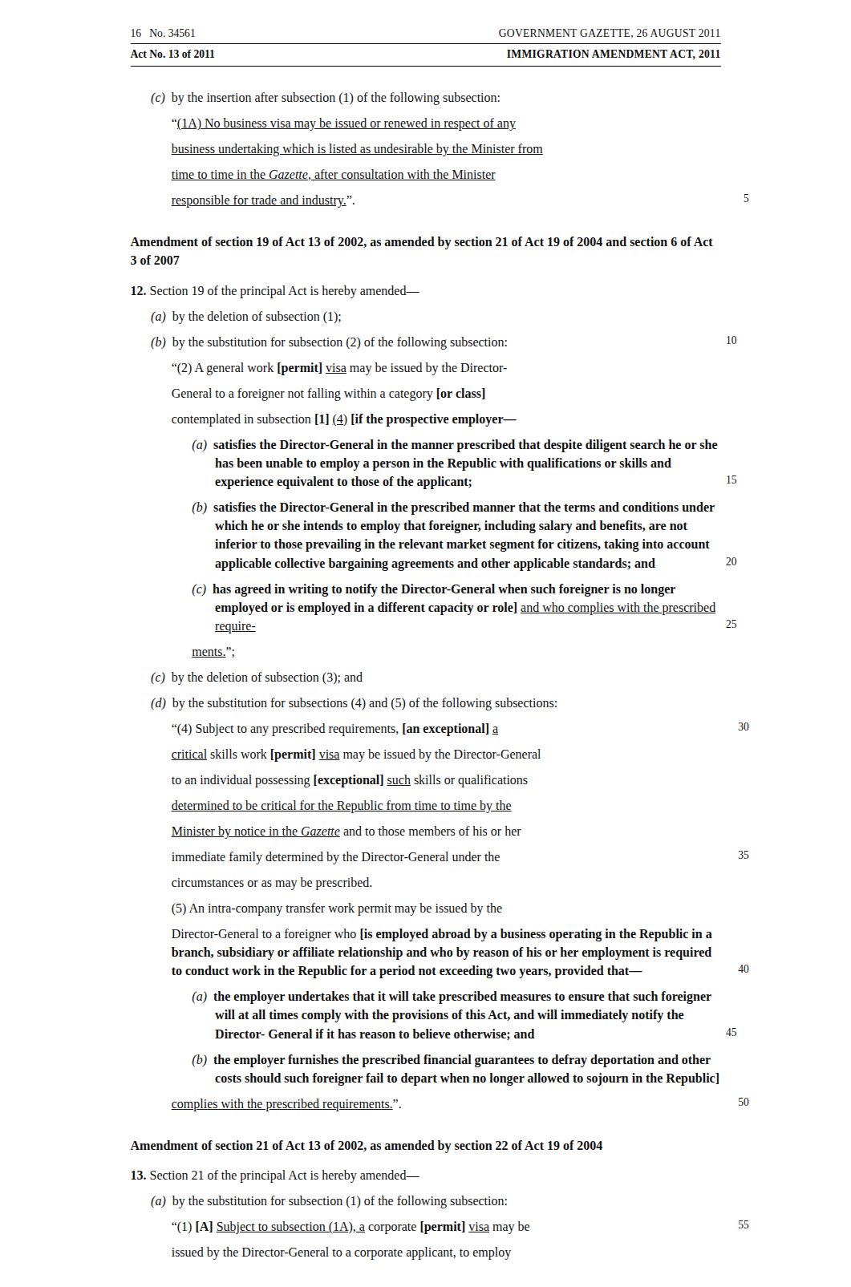16 No. 34561
Government Gazette, 26 August 2011
Act No. 13 of 2011
Immigration Amendment Act, 2011
(c) by the insertion after subsection (1) of the following subsection:
“(1A) No business visa may be issued or renewed in respect of any
business undertaking which is listed as undesirable by the Minister from
time to time in the Gazette, after consultation with the Minister
responsible for trade and industry.”. 5
Amendment of section 19 of Act 13 of 2002, as amended by section 21 of Act 19 of 2004 and section 6 of Act 3 of 2007
12. Section 19 of the principal Act is hereby amended—
(a) by the deletion of subsection (1);
(b) by the substitution for subsection (2) of the following subsection: 10
“(2) A general work [permit] visa may be issued by the Director-
General to a foreigner not falling within a category [or class]
contemplated in subsection [1] (4) [if the prospective employer—
(a) satisfies the Director-General in the manner prescribed that despite diligent search he or she has been unable to employ a person in the Republic with qualifications or skills and experience equivalent to those of the applicant; 15
(b) satisfies the Director-General in the prescribed manner that the terms and conditions under which he or she intends to employ that foreigner, including salary and benefits, are not inferior to those prevailing in the relevant market segment for citizens, taking into account applicable collective bargaining agreements and other applicable standards; and 20
(c) has agreed in writing to notify the Director-General when such foreigner is no longer employed or is employed in a different capacity or role] and who complies with the prescribed require- 25
ments.”;
(c) by the deletion of subsection (3); and
(d) by the substitution for subsections (4) and (5) of the following subsections:
“(4) Subject to any prescribed requirements, [an exceptional] a 30
critical skills work [permit] visa may be issued by the Director-General
to an individual possessing [exceptional] such skills or qualifications
determined to be critical for the Republic from time to time by the
Minister by notice in the Gazette and to those members of his or her
immediate family determined by the Director-General under the 35
circumstances or as may be prescribed.
(5) An intra-company transfer work permit may be issued by the
Director-General to a foreigner who [is employed abroad by a business operating in the Republic in a branch, subsidiary or affiliate relationship and who by reason of his or her employment is required to conduct work in the Republic for a period not exceeding two years, provided that— 40
(a) the employer undertakes that it will take prescribed measures to ensure that such foreigner will at all times comply with the provisions of this Act, and will immediately notify the Director- General if it has reason to believe otherwise; and 45
(b) the employer furnishes the prescribed financial guarantees to defray deportation and other costs should such foreigner fail to depart when no longer allowed to sojourn in the Republic]
complies with the prescribed requirements.”. 50
Amendment of section 21 of Act 13 of 2002, as amended by section 22 of Act 19 of 2004
13. Section 21 of the principal Act is hereby amended—
(a) by the substitution for subsection (1) of the following subsection:
“(1) [A] Subject to subsection (1A), a corporate [permit] visa may be 55
issued by the Director-General to a corporate applicant, to employ